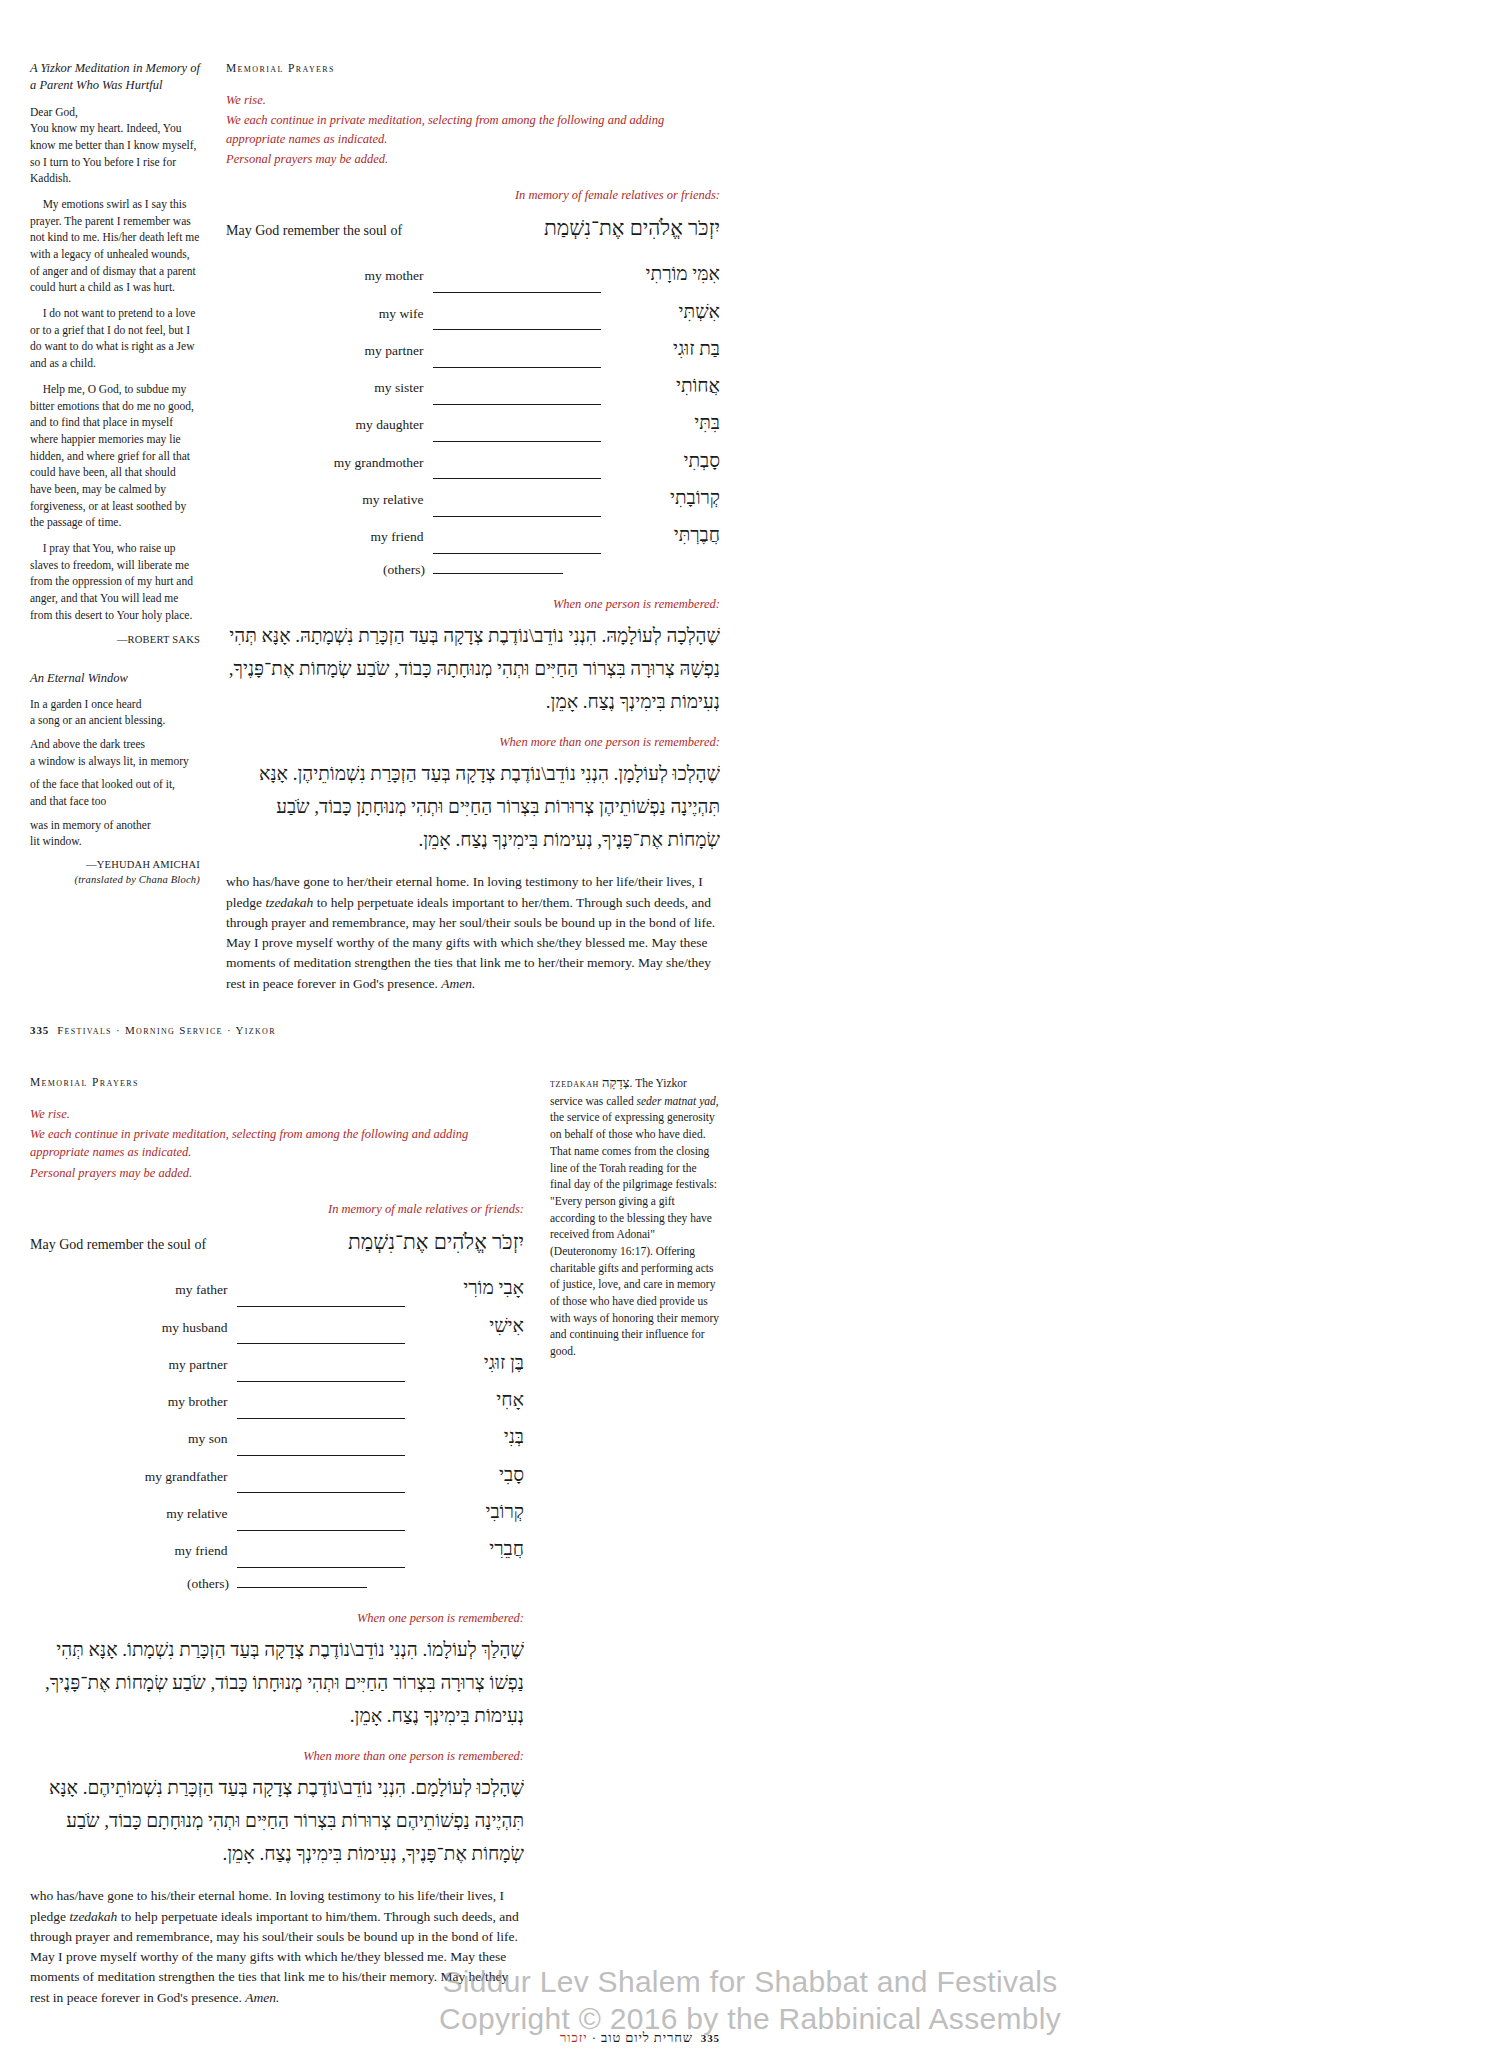A Yizkor Meditation in Memory of a Parent Who Was Hurtful
Dear God,
You know my heart. Indeed, You know me better than I know myself, so I turn to You before I rise for Kaddish.
My emotions swirl as I say this prayer. The parent I remember was not kind to me. His/her death left me with a legacy of unhealed wounds, of anger and of dismay that a parent could hurt a child as I was hurt.
I do not want to pretend to a love or to a grief that I do not feel, but I do want to do what is right as a Jew and as a child.
Help me, O God, to subdue my bitter emotions that do me no good, and to find that place in myself where happier memories may lie hidden, and where grief for all that could have been, all that should have been, may be calmed by forgiveness, or at least soothed by the passage of time.
I pray that You, who raise up slaves to freedom, will liberate me from the oppression of my hurt and anger, and that You will lead me from this desert to Your holy place.
—ROBERT SAKS
An Eternal Window
In a garden I once heard
a song or an ancient blessing.
And above the dark trees
a window is always lit, in memory
of the face that looked out of it,
and that face too
was in memory of another
lit window.
—YEHUDAH AMICHAI
(translated by Chana Bloch)
Memorial Prayers
We rise.
We each continue in private meditation, selecting from among the following and adding appropriate names as indicated.
Personal prayers may be added.
In memory of female relatives or friends:
May God remember the soul of יִזְכֹּר אֱלֹהִים אֶת־נִשְׁמַת
| my mother | | אִמִּי מוֹרָתִי |
| my wife | | אִשְׁתִּי |
| my partner | | בַּת זוּגִי |
| my sister | | אֲחוֹתִי |
| my daughter | | בִּתִּי |
| my grandmother | | סָבְתִי |
| my relative | | קְרוֹבָתִי |
| my friend | | חֲבֶרְתִּי |
(others)
When one person is remembered:
שֶׁהָלְכָה לְעוֹלָמָהּ. הִנְנִי נוֹדֵב\נוֹדֶבֶת צְדָקָה בְּעַד הַזְכָּרַת נִשְׁמָתָהּ. אָנָּא תְּהִי נַפְשָׁהּ צְרוּרָה בִּצְרוֹר הַחַיִּים וּתְהִי מְנוּחָתָהּ כָּבוֹד, שֹׂבַע שְׂמָחוֹת אֶת־פָּנֶיךָ, נְעִימוֹת בִּימִינְךָ נֶצַח. אָמֵן.
When more than one person is remembered:
שֶׁהָלְכוּ לְעוֹלָמָן. הִנְנִי נוֹדֵב\נוֹדֶבֶת צְדָקָה בְּעַד הַזְכָּרַת נִשְׁמוֹתֵיהֶן. אָנָּא תִּהְיֶינָה נַפְשׁוֹתֵיהֶן צְרוּרוֹת בִּצְרוֹר הַחַיִּים וּתְהִי מְנוּחָתָן כָּבוֹד, שֹׂבַע שְׂמָחוֹת אֶת־פָּנֶיךָ, נְעִימוֹת בִּימִינְךָ נֶצַח. אָמֵן.
who has/have gone to her/their eternal home. In loving testimony to her life/their lives, I pledge tzedakah to help perpetuate ideals important to her/them. Through such deeds, and through prayer and remembrance, may her soul/their souls be bound up in the bond of life. May I prove myself worthy of the many gifts with which she/they blessed me. May these moments of meditation strengthen the ties that link me to her/their memory. May she/they rest in peace forever in God's presence. Amen.
335 Festivals · Morning Service · Yizkor
Memorial Prayers
We rise.
We each continue in private meditation, selecting from among the following and adding appropriate names as indicated.
Personal prayers may be added.
In memory of male relatives or friends:
May God remember the soul of יִזְכֹּר אֱלֹהִים אֶת־נִשְׁמַת
| my father | | אָבִי מוֹרִי |
| my husband | | אִישִׁי |
| my partner | | בֶּן זוּגִי |
| my brother | | אָחִי |
| my son | | בְּנִי |
| my grandfather | | סָבִי |
| my relative | | קְרוֹבִי |
| my friend | | חֲבֵרִי |
(others)
When one person is remembered:
שֶׁהָלַךְ לְעוֹלָמוֹ. הִנְנִי נוֹדֵב\נוֹדֶבֶת צְדָקָה בְּעַד הַזְכָּרַת נִשְׁמָתוֹ. אָנָּא תְּהִי נַפְשׁוֹ צְרוּרָה בִּצְרוֹר הַחַיִּים וּתְהִי מְנוּחָתוֹ כָּבוֹד, שֹׂבַע שְׂמָחוֹת אֶת־פָּנֶיךָ, נְעִימוֹת בִּימִינְךָ נֶצַח. אָמֵן.
When more than one person is remembered:
שֶׁהָלְכוּ לְעוֹלָמָם. הִנְנִי נוֹדֵב\נוֹדֶבֶת צְדָקָה בְּעַד הַזְכָּרַת נִשְׁמוֹתֵיהֶם. אָנָּא תִּהְיֶינָה נַפְשׁוֹתֵיהֶם צְרוּרוֹת בִּצְרוֹר הַחַיִּים וּתְהִי מְנוּחָתָם כָּבוֹד, שֹׂבַע שְׂמָחוֹת אֶת־פָּנֶיךָ, נְעִימוֹת בִּימִינְךָ נֶצַח. אָמֵן.
who has/have gone to his/their eternal home. In loving testimony to his life/their lives, I pledge tzedakah to help perpetuate ideals important to him/them. Through such deeds, and through prayer and remembrance, may his soul/their souls be bound up in the bond of life. May I prove myself worthy of the many gifts with which he/they blessed me. May these moments of meditation strengthen the ties that link me to his/their memory. May he/they rest in peace forever in God's presence. Amen.
tzedakah צְדָקָה. The Yizkor service was called seder matnat yad, the service of expressing generosity on behalf of those who have died. That name comes from the closing line of the Torah reading for the final day of the pilgrimage festivals: "Every person giving a gift according to the blessing they have received from Adonai" (Deuteronomy 16:17). Offering charitable gifts and performing acts of justice, love, and care in memory of those who have died provide us with ways of honoring their memory and continuing their influence for good.
שחרית ליום טוב · יזכור 335
Siddur Lev Shalem for Shabbat and Festivals
Copyright © 2016 by the Rabbinical Assembly